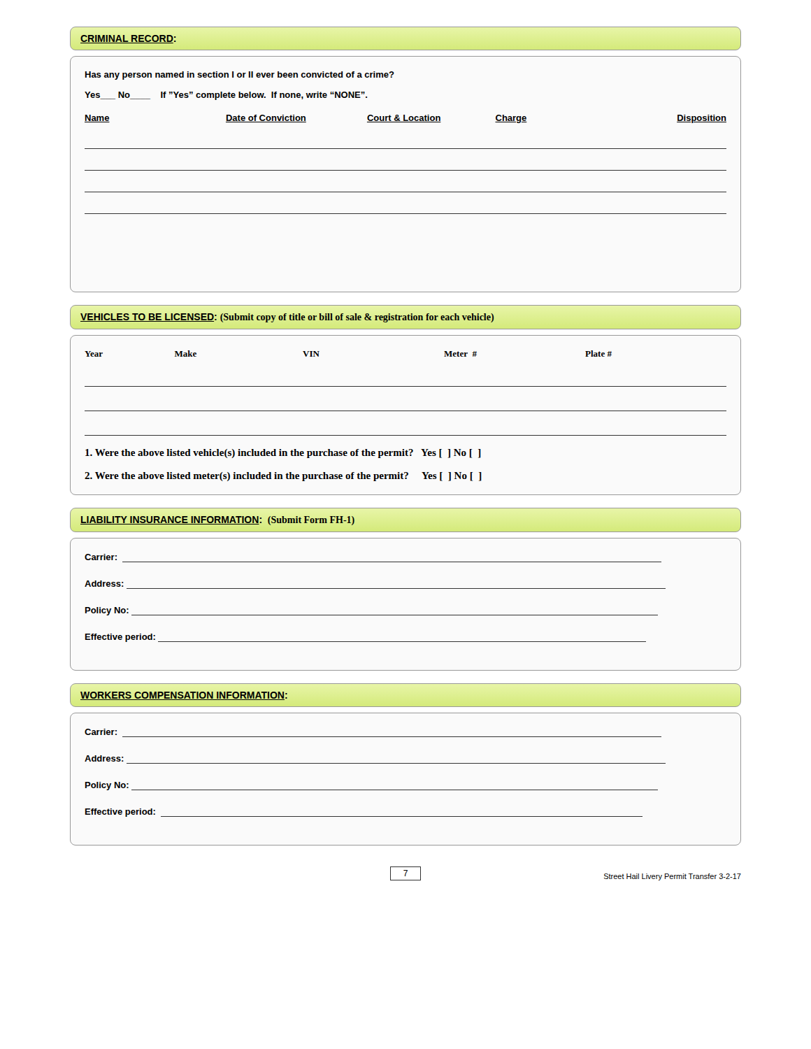CRIMINAL RECORD:
Has any person named in section I or II ever been convicted of a crime?
Yes___ No____ If ”Yes” complete below. If none, write “NONE”.
Name Date of Conviction Court & Location Charge Disposition
VEHICLES TO BE LICENSED: (Submit copy of title or bill of sale & registration for each vehicle)
Year Make VIN Meter # Plate #
1. Were the above listed vehicle(s) included in the purchase of the permit? Yes [ ] No [ ]
2. Were the above listed meter(s) included in the purchase of the permit? Yes [ ] No [ ]
LIABILITY INSURANCE INFORMATION: (Submit Form FH-1)
Carrier:
Address:
Policy No:
Effective period:
WORKERS COMPENSATION INFORMATION:
Carrier:
Address:
Policy No:
Effective period:
7 Street Hail Livery Permit Transfer 3-2-17